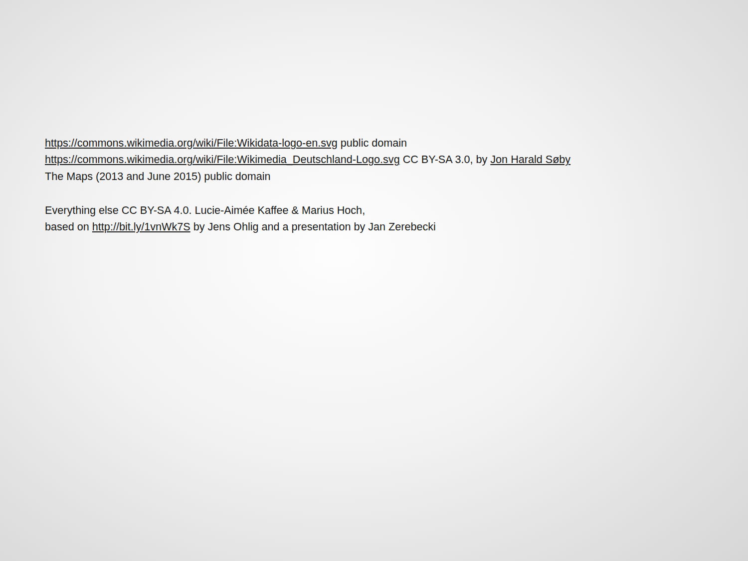https://commons.wikimedia.org/wiki/File:Wikidata-logo-en.svg public domain
https://commons.wikimedia.org/wiki/File:Wikimedia_Deutschland-Logo.svg CC BY-SA 3.0, by Jon Harald Søby
The Maps (2013 and June 2015) public domain
Everything else CC BY-SA 4.0. Lucie-Aimée Kaffee & Marius Hoch,
based on http://bit.ly/1vnWk7S by Jens Ohlig and a presentation by Jan Zerebecki